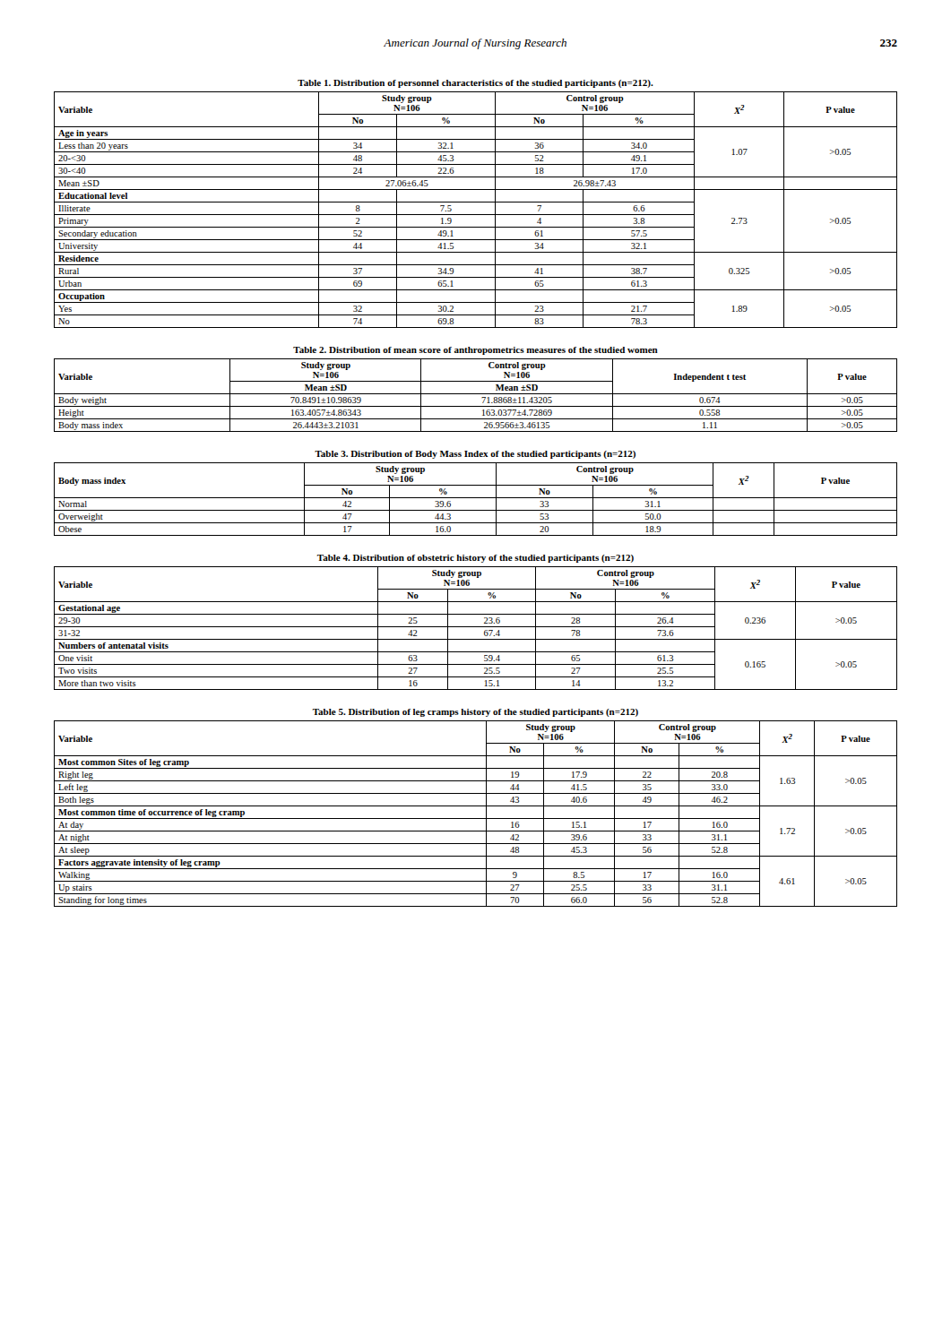American Journal of Nursing Research 232
Table 1. Distribution of personnel characteristics of the studied participants (n=212).
| Variable | Study group N=106 | Control group N=106 | X 2 | P value |
| --- | --- | --- | --- | --- |
| No | % | No | % |
| Age in years | | | | | 1.07 | >0.05 |
| Less than 20 years | 34 | 32.1 | 36 | 34.0 |
| 20-<30 | 48 | 45.3 | 52 | 49.1 |
| 30-<40 | 24 | 22.6 | 18 | 17.0 |
| Mean ±SD | 27.06±6.45 | 26.98±7.43 | | |
| Educational level | | | | | 2.73 | >0.05 |
| Illiterate | 8 | 7.5 | 7 | 6.6 |
| Primary | 2 | 1.9 | 4 | 3.8 |
| Secondary education | 52 | 49.1 | 61 | 57.5 |
| University | 44 | 41.5 | 34 | 32.1 |
| Residence | | | | | 0.325 | >0.05 |
| Rural | 37 | 34.9 | 41 | 38.7 |
| Urban | 69 | 65.1 | 65 | 61.3 |
| Occupation | | | | | 1.89 | >0.05 |
| Yes | 32 | 30.2 | 23 | 21.7 |
| No | 74 | 69.8 | 83 | 78.3 |
Table 2. Distribution of mean score of anthropometrics measures of the studied women
| Variable | Study group N=106 | Control group N=106 | Independent t test | P value |
| --- | --- | --- | --- | --- |
| Mean ±SD | Mean ±SD |
| Body weight | 70.8491±10.98639 | 71.8868±11.43205 | 0.674 | >0.05 |
| Height | 163.4057±4.86343 | 163.0377±4.72869 | 0.558 | >0.05 |
| Body mass index | 26.4443±3.21031 | 26.9566±3.46135 | 1.11 | >0.05 |
Table 3. Distribution of Body Mass Index of the studied participants (n=212)
| Body mass index | Study group N=106 | Control group N=106 | X 2 | P value |
| --- | --- | --- | --- | --- |
| No | % | No | % |
| Normal | 42 | 39.6 | 33 | 31.1 | | |
| Overweight | 47 | 44.3 | 53 | 50.0 | | |
| Obese | 17 | 16.0 | 20 | 18.9 | | |
Table 4. Distribution of obstetric history of the studied participants (n=212)
| Variable | Study group N=106 | Control group N=106 | X 2 | P value |
| --- | --- | --- | --- | --- |
| No | % | No | % |
| Gestational age | | | | | 0.236 | >0.05 |
| 29-30 | 25 | 23.6 | 28 | 26.4 |
| 31-32 | 42 | 67.4 | 78 | 73.6 |
| Numbers of antenatal visits | | | | | 0.165 | >0.05 |
| One visit | 63 | 59.4 | 65 | 61.3 |
| Two visits | 27 | 25.5 | 27 | 25.5 |
| More than two visits | 16 | 15.1 | 14 | 13.2 |
Table 5. Distribution of leg cramps history of the studied participants (n=212)
| Variable | Study group N=106 | Control group N=106 | X 2 | P value |
| --- | --- | --- | --- | --- |
| No | % | No | % |
| Most common Sites of leg cramp | | | | | 1.63 | >0.05 |
| Right leg | 19 | 17.9 | 22 | 20.8 |
| Left leg | 44 | 41.5 | 35 | 33.0 |
| Both legs | 43 | 40.6 | 49 | 46.2 |
| Most common time of occurrence of leg cramp | | | | | 1.72 | >0.05 |
| At day | 16 | 15.1 | 17 | 16.0 |
| At night | 42 | 39.6 | 33 | 31.1 |
| At sleep | 48 | 45.3 | 56 | 52.8 |
| Factors aggravate intensity of leg cramp | | | | | 4.61 | >0.05 |
| Walking | 9 | 8.5 | 17 | 16.0 |
| Up stairs | 27 | 25.5 | 33 | 31.1 |
| Standing for long times | 70 | 66.0 | 56 | 52.8 |